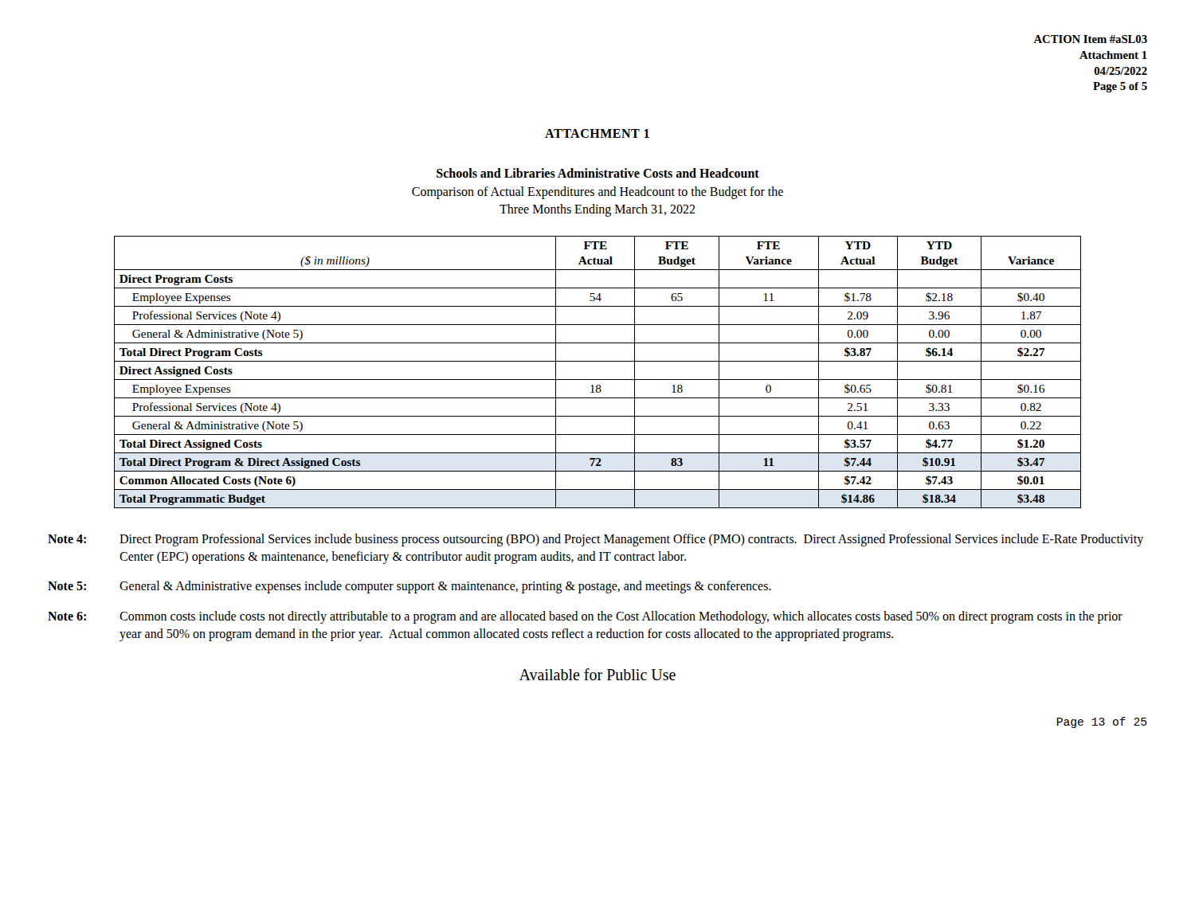ACTION Item #aSL03
Attachment 1
04/25/2022
Page 5 of 5
ATTACHMENT 1
Schools and Libraries Administrative Costs and Headcount
Comparison of Actual Expenditures and Headcount to the Budget for the
Three Months Ending March 31, 2022
| ($ in millions) | FTE Actual | FTE Budget | FTE Variance | YTD Actual | YTD Budget | Variance |
| --- | --- | --- | --- | --- | --- | --- |
| Direct Program Costs | | | | | | |
| Employee Expenses | 54 | 65 | 11 | $1.78 | $2.18 | $0.40 |
| Professional Services (Note 4) | | | | 2.09 | 3.96 | 1.87 |
| General & Administrative (Note 5) | | | | 0.00 | 0.00 | 0.00 |
| Total Direct Program Costs | | | | $3.87 | $6.14 | $2.27 |
| Direct Assigned Costs | | | | | | |
| Employee Expenses | 18 | 18 | 0 | $0.65 | $0.81 | $0.16 |
| Professional Services (Note 4) | | | | 2.51 | 3.33 | 0.82 |
| General & Administrative (Note 5) | | | | 0.41 | 0.63 | 0.22 |
| Total Direct Assigned Costs | | | | $3.57 | $4.77 | $1.20 |
| Total Direct Program & Direct Assigned Costs | 72 | 83 | 11 | $7.44 | $10.91 | $3.47 |
| Common Allocated Costs (Note 6) | | | | $7.42 | $7.43 | $0.01 |
| Total Programmatic Budget | | | | $14.86 | $18.34 | $3.48 |
Note 4:
Direct Program Professional Services include business process outsourcing (BPO) and Project Management Office (PMO) contracts. Direct Assigned Professional Services include E-Rate Productivity Center (EPC) operations & maintenance, beneficiary & contributor audit program audits, and IT contract labor.
Note 5:
General & Administrative expenses include computer support & maintenance, printing & postage, and meetings & conferences.
Note 6:
Common costs include costs not directly attributable to a program and are allocated based on the Cost Allocation Methodology, which allocates costs based 50% on direct program costs in the prior year and 50% on program demand in the prior year. Actual common allocated costs reflect a reduction for costs allocated to the appropriated programs.
Available for Public Use
Page 13 of 25